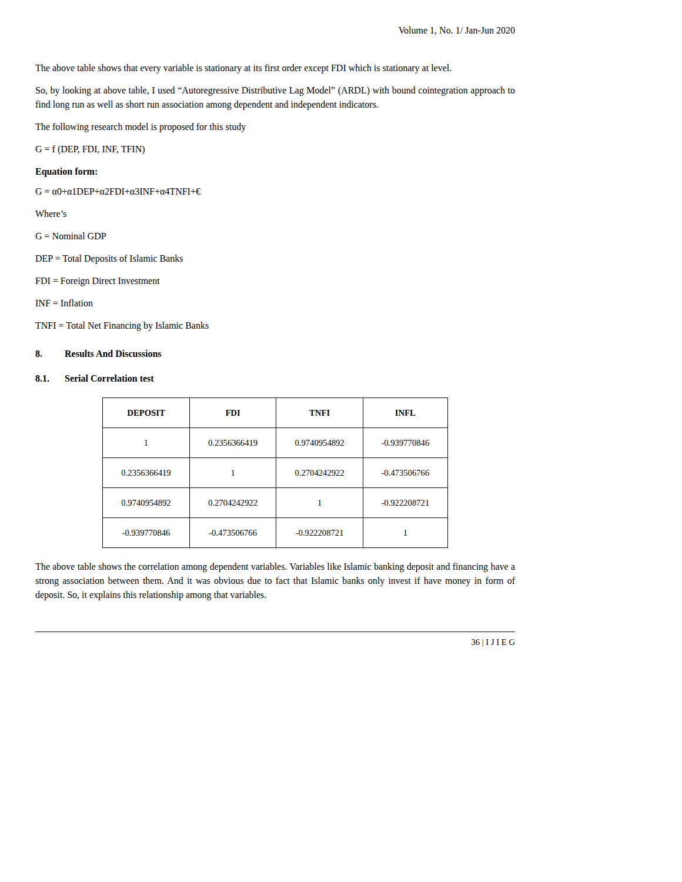Volume 1, No. 1/ Jan-Jun 2020
The above table shows that every variable is stationary at its first order except FDI which is stationary at level.
So, by looking at above table, I used “Autoregressive Distributive Lag Model” (ARDL) with bound cointegration approach to find long run as well as short run association among dependent and independent indicators.
The following research model is proposed for this study
G = f (DEP, FDI, INF, TFIN)
Equation form:
G = α0+α1DEP+α2FDI+α3INF+α4TNFI+€
Where’s
G = Nominal GDP
DEP = Total Deposits of Islamic Banks
FDI = Foreign Direct Investment
INF = Inflation
TNFI = Total Net Financing by Islamic Banks
8. Results And Discussions
8.1. Serial Correlation test
| DEPOSIT | FDI | TNFI | INFL |
| --- | --- | --- | --- |
| 1 | 0.2356366419 | 0.9740954892 | -0.939770846 |
| 0.2356366419 | 1 | 0.2704242922 | -0.473506766 |
| 0.9740954892 | 0.2704242922 | 1 | -0.922208721 |
| -0.939770846 | -0.473506766 | -0.922208721 | 1 |
The above table shows the correlation among dependent variables. Variables like Islamic banking deposit and financing have a strong association between them. And it was obvious due to fact that Islamic banks only invest if have money in form of deposit. So, it explains this relationship among that variables.
36 | I J I E G